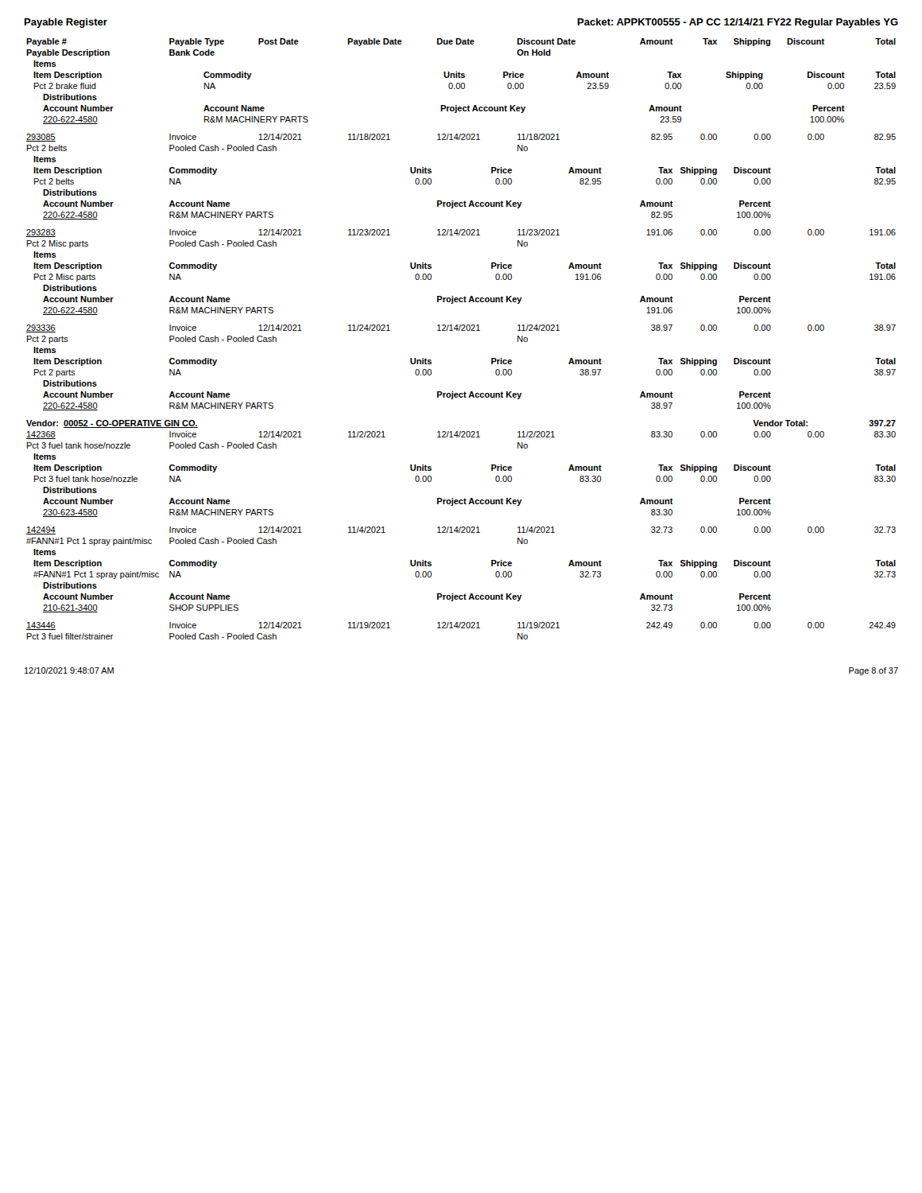Payable Register
Packet: APPKT00555 - AP CC 12/14/21 FY22 Regular Payables YG
| Payable # | Payable Type | Post Date | Payable Date | Due Date | Discount Date | Amount | Tax | Shipping | Discount | Total |
| Payable Description | Bank Code | | | | On Hold | |
| Items |
| Item Description | Commodity | Units | Price | Amount | Tax | Shipping | Discount | Total |
| Pct 2 brake fluid | NA | 0.00 | 0.00 | 23.59 | 0.00 | 0.00 | 0.00 | 23.59 |
| Distributions |
| Account Number | Account Name | Project Account Key | Amount | Percent | |
| 220-622-4580 | R&M MACHINERY PARTS | | 23.59 | 100.00% | |
| 293085 | Invoice | 12/14/2021 | 11/18/2021 | 12/14/2021 | 11/18/2021 | 82.95 | 0.00 | 0.00 | 0.00 | 82.95 |
| Pct 2 belts | Pooled Cash - Pooled Cash | No | |
| Items |
| Item Description | Commodity | Units | Price | Amount | Tax | Shipping | Discount | Total |
| Pct 2 belts | NA | 0.00 | 0.00 | 82.95 | 0.00 | 0.00 | 0.00 | 82.95 |
| Distributions |
| Account Number | Account Name | Project Account Key | Amount | Percent | |
| 220-622-4580 | R&M MACHINERY PARTS | | 82.95 | 100.00% | |
| 293283 | Invoice | 12/14/2021 | 11/23/2021 | 12/14/2021 | 11/23/2021 | 191.06 | 0.00 | 0.00 | 0.00 | 191.06 |
| Pct 2 Misc parts | Pooled Cash - Pooled Cash | No | |
| Items |
| Item Description | Commodity | Units | Price | Amount | Tax | Shipping | Discount | Total |
| Pct 2 Misc parts | NA | 0.00 | 0.00 | 191.06 | 0.00 | 0.00 | 0.00 | 191.06 |
| Distributions |
| Account Number | Account Name | Project Account Key | Amount | Percent | |
| 220-622-4580 | R&M MACHINERY PARTS | | 191.06 | 100.00% | |
| 293336 | Invoice | 12/14/2021 | 11/24/2021 | 12/14/2021 | 11/24/2021 | 38.97 | 0.00 | 0.00 | 0.00 | 38.97 |
| Pct 2 parts | Pooled Cash - Pooled Cash | No | |
| Items |
| Item Description | Commodity | Units | Price | Amount | Tax | Shipping | Discount | Total |
| Pct 2 parts | NA | 0.00 | 0.00 | 38.97 | 0.00 | 0.00 | 0.00 | 38.97 |
| Distributions |
| Account Number | Account Name | Project Account Key | Amount | Percent | |
| 220-622-4580 | R&M MACHINERY PARTS | | 38.97 | 100.00% | |
| Vendor: 00052 - CO-OPERATIVE GIN CO. | Vendor Total: | 397.27 |
| 142368 | Invoice | 12/14/2021 | 11/2/2021 | 12/14/2021 | 11/2/2021 | 83.30 | 0.00 | 0.00 | 0.00 | 83.30 |
| Pct 3 fuel tank hose/nozzle | Pooled Cash - Pooled Cash | No | |
| Items |
| Item Description | Commodity | Units | Price | Amount | Tax | Shipping | Discount | Total |
| Pct 3 fuel tank hose/nozzle | NA | 0.00 | 0.00 | 83.30 | 0.00 | 0.00 | 0.00 | 83.30 |
| Distributions |
| Account Number | Account Name | Project Account Key | Amount | Percent | |
| 230-623-4580 | R&M MACHINERY PARTS | | 83.30 | 100.00% | |
| 142494 | Invoice | 12/14/2021 | 11/4/2021 | 12/14/2021 | 11/4/2021 | 32.73 | 0.00 | 0.00 | 0.00 | 32.73 |
| #FANN#1 Pct 1 spray paint/misc | Pooled Cash - Pooled Cash | No | |
| Items |
| Item Description | Commodity | Units | Price | Amount | Tax | Shipping | Discount | Total |
| #FANN#1 Pct 1 spray paint/misc | NA | 0.00 | 0.00 | 32.73 | 0.00 | 0.00 | 0.00 | 32.73 |
| Distributions |
| Account Number | Account Name | Project Account Key | Amount | Percent | |
| 210-621-3400 | SHOP SUPPLIES | | 32.73 | 100.00% | |
| 143446 | Invoice | 12/14/2021 | 11/19/2021 | 12/14/2021 | 11/19/2021 | 242.49 | 0.00 | 0.00 | 0.00 | 242.49 |
| Pct 3 fuel filter/strainer | Pooled Cash - Pooled Cash | No | |
12/10/2021 9:48:07 AM
Page 8 of 37